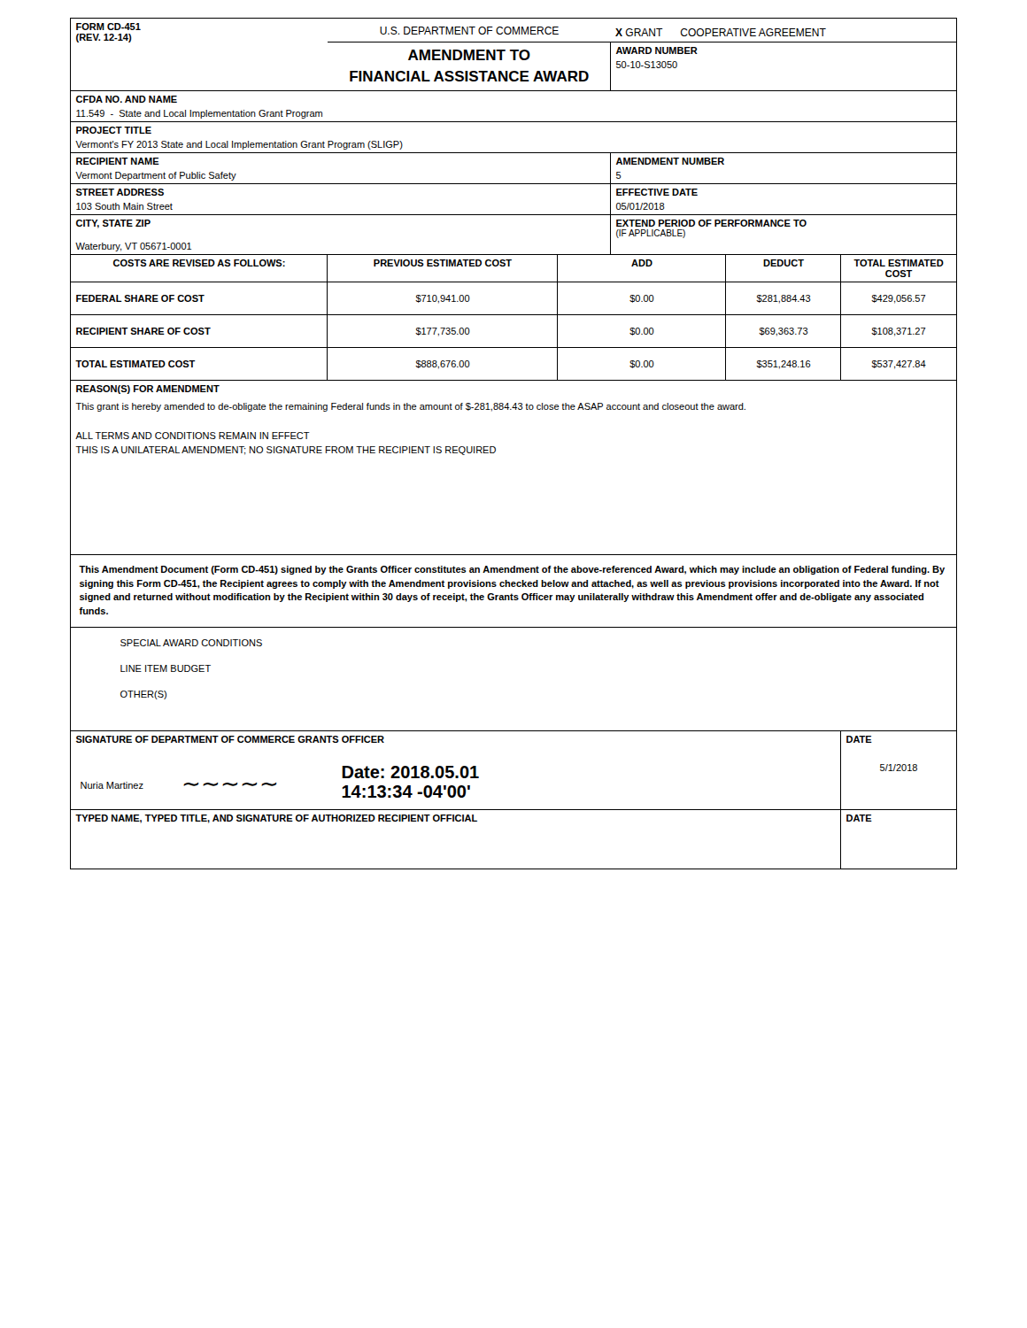| FORM CD-451 (REV. 12-14) | U.S. DEPARTMENT OF COMMERCE | X GRANT COOPERATIVE AGREEMENT |
| AMENDMENT TO FINANCIAL ASSISTANCE AWARD | AWARD NUMBER 50-10-S13050 |
| CFDA NO. AND NAME 11.549 - State and Local Implementation Grant Program |
| PROJECT TITLE Vermont's FY 2013 State and Local Implementation Grant Program (SLIGP) |
| RECIPIENT NAME Vermont Department of Public Safety | AMENDMENT NUMBER 5 |
| STREET ADDRESS 103 South Main Street | EFFECTIVE DATE 05/01/2018 |
| CITY, STATE ZIP Waterbury, VT 05671-0001 | EXTEND PERIOD OF PERFORMANCE TO (IF APPLICABLE) |
| COSTS ARE REVISED AS FOLLOWS: | PREVIOUS ESTIMATED COST | ADD | DEDUCT | TOTAL ESTIMATED COST |
| FEDERAL SHARE OF COST | $710,941.00 | $0.00 | $281,884.43 | $429,056.57 |
| RECIPIENT SHARE OF COST | $177,735.00 | $0.00 | $69,363.73 | $108,371.27 |
| TOTAL ESTIMATED COST | $888,676.00 | $0.00 | $351,248.16 | $537,427.84 |
| REASON(S) FOR AMENDMENT This grant is hereby amended to de-obligate the remaining Federal funds in the amount of $-281,884.43 to close the ASAP account and closeout the award. ALL TERMS AND CONDITIONS REMAIN IN EFFECT THIS IS A UNILATERAL AMENDMENT; NO SIGNATURE FROM THE RECIPIENT IS REQUIRED |
| This Amendment Document (Form CD-451) signed by the Grants Officer constitutes an Amendment of the above-referenced Award, which may include an obligation of Federal funding. By signing this Form CD-451, the Recipient agrees to comply with the Amendment provisions checked below and attached, as well as previous provisions incorporated into the Award. If not signed and returned without modification by the Recipient within 30 days of receipt, the Grants Officer may unilaterally withdraw this Amendment offer and de-obligate any associated funds. |
| SPECIAL AWARD CONDITIONS LINE ITEM BUDGET OTHER(S) |
| SIGNATURE OF DEPARTMENT OF COMMERCE GRANTS OFFICER Nuria Martinez ∼∼∼∼∼ Date: 2018.05.01 14:13:34 -04'00' | DATE 5/1/2018 |
| TYPED NAME, TYPED TITLE, AND SIGNATURE OF AUTHORIZED RECIPIENT OFFICIAL | DATE |